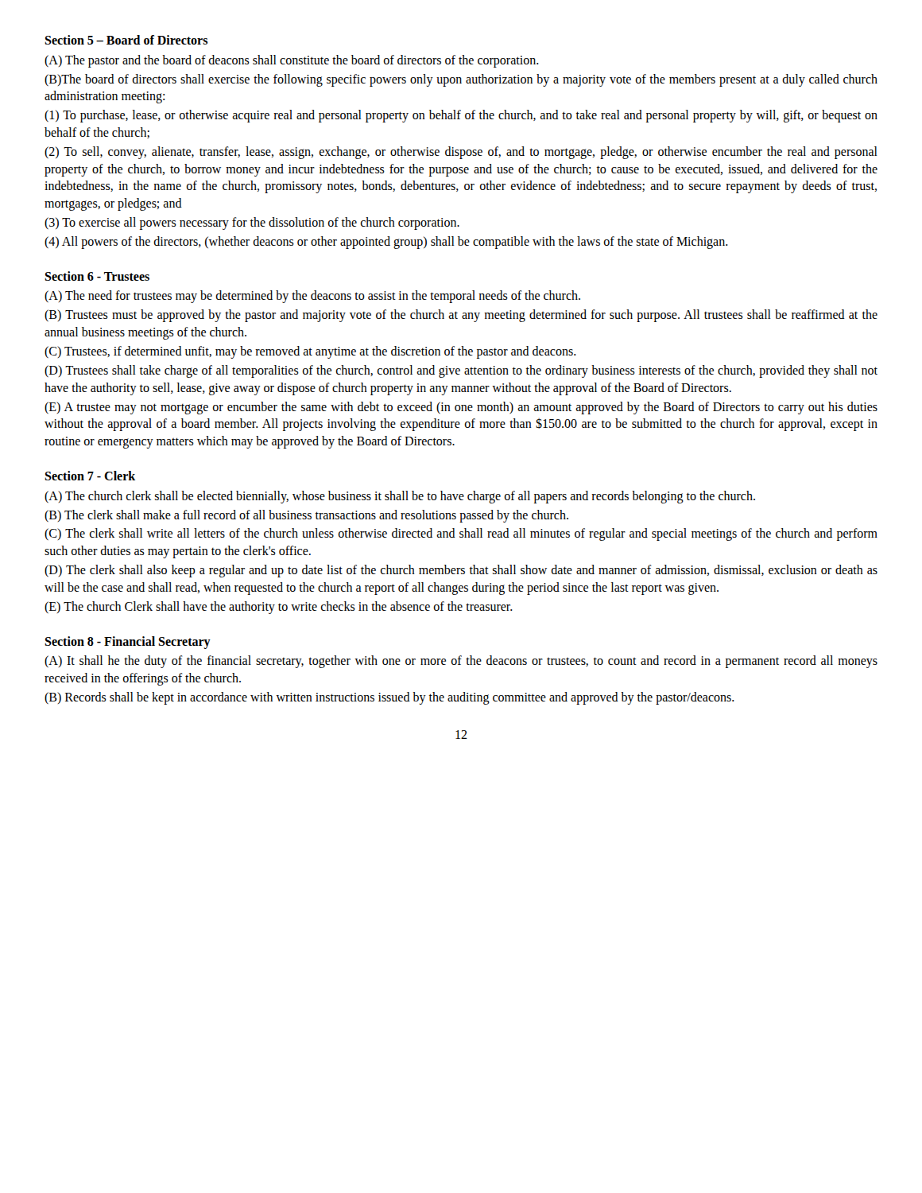Section 5 – Board of Directors
(A) The pastor and the board of deacons shall constitute the board of directors of the corporation.
(B)The board of directors shall exercise the following specific powers only upon authorization by a majority vote of the members present at a duly called church administration meeting:
(1) To purchase, lease, or otherwise acquire real and personal property on behalf of the church, and to take real and personal property by will, gift, or bequest on behalf of the church;
(2) To sell, convey, alienate, transfer, lease, assign, exchange, or otherwise dispose of, and to mortgage, pledge, or otherwise encumber the real and personal property of the church, to borrow money and incur indebtedness for the purpose and use of the church; to cause to be executed, issued, and delivered for the indebtedness, in the name of the church, promissory notes, bonds, debentures, or other evidence of indebtedness; and to secure repayment by deeds of trust, mortgages, or pledges; and
(3) To exercise all powers necessary for the dissolution of the church corporation.
(4) All powers of the directors, (whether deacons or other appointed group) shall be compatible with the laws of the state of Michigan.
Section 6 - Trustees
(A) The need for trustees may be determined by the deacons to assist in the temporal needs of the church.
(B) Trustees must be approved by the pastor and majority vote of the church at any meeting determined for such purpose. All trustees shall be reaffirmed at the annual business meetings of the church.
(C) Trustees, if determined unfit, may be removed at anytime at the discretion of the pastor and deacons.
(D) Trustees shall take charge of all temporalities of the church, control and give attention to the ordinary business interests of the church, provided they shall not have the authority to sell, lease, give away or dispose of church property in any manner without the approval of the Board of Directors.
(E) A trustee may not mortgage or encumber the same with debt to exceed (in one month) an amount approved by the Board of Directors to carry out his duties without the approval of a board member. All projects involving the expenditure of more than $150.00 are to be submitted to the church for approval, except in routine or emergency matters which may be approved by the Board of Directors.
Section 7 - Clerk
(A) The church clerk shall be elected biennially, whose business it shall be to have charge of all papers and records belonging to the church.
(B) The clerk shall make a full record of all business transactions and resolutions passed by the church.
(C) The clerk shall write all letters of the church unless otherwise directed and shall read all minutes of regular and special meetings of the church and perform such other duties as may pertain to the clerk's office.
(D) The clerk shall also keep a regular and up to date list of the church members that shall show date and manner of admission, dismissal, exclusion or death as will be the case and shall read, when requested to the church a report of all changes during the period since the last report was given.
(E) The church Clerk shall have the authority to write checks in the absence of the treasurer.
Section 8 - Financial Secretary
(A) It shall he the duty of the financial secretary, together with one or more of the deacons or trustees, to count and record in a permanent record all moneys received in the offerings of the church.
(B) Records shall be kept in accordance with written instructions issued by the auditing committee and approved by the pastor/deacons.
12